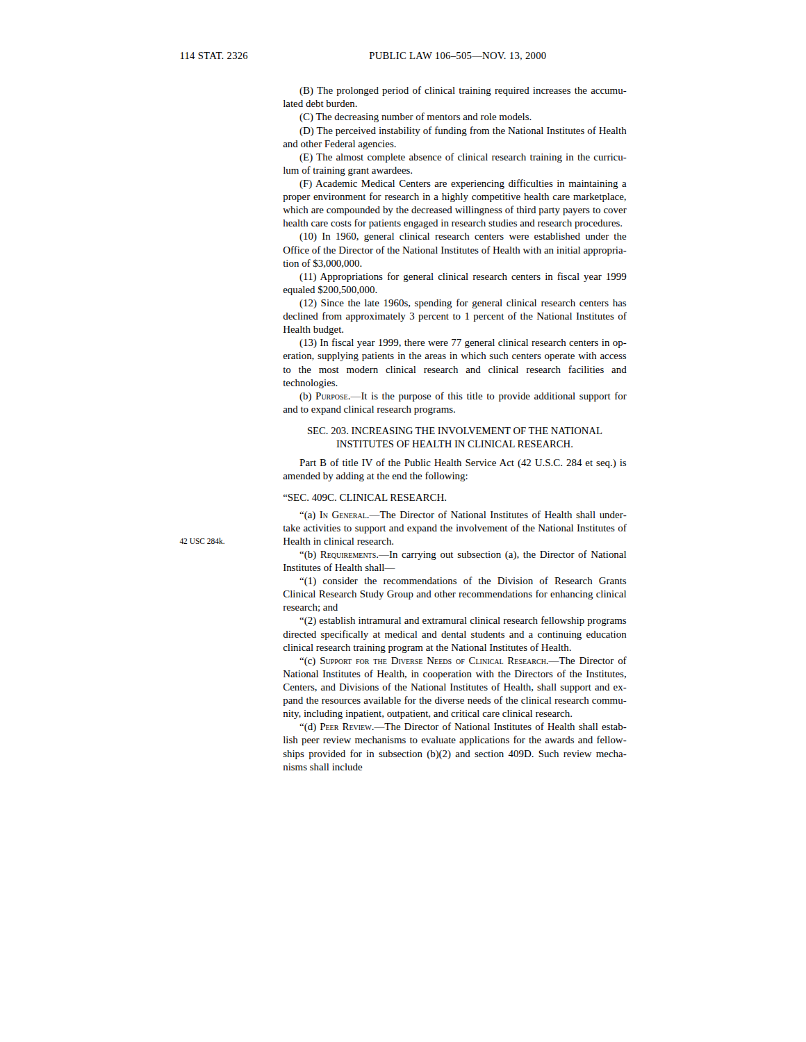114 STAT. 2326 PUBLIC LAW 106–505—NOV. 13, 2000
42 USC 284k.
(B) The prolonged period of clinical training required increases the accumulated debt burden.
(C) The decreasing number of mentors and role models.
(D) The perceived instability of funding from the National Institutes of Health and other Federal agencies.
(E) The almost complete absence of clinical research training in the curriculum of training grant awardees.
(F) Academic Medical Centers are experiencing difficulties in maintaining a proper environment for research in a highly competitive health care marketplace, which are compounded by the decreased willingness of third party payers to cover health care costs for patients engaged in research studies and research procedures.
(10) In 1960, general clinical research centers were established under the Office of the Director of the National Institutes of Health with an initial appropriation of $3,000,000.
(11) Appropriations for general clinical research centers in fiscal year 1999 equaled $200,500,000.
(12) Since the late 1960s, spending for general clinical research centers has declined from approximately 3 percent to 1 percent of the National Institutes of Health budget.
(13) In fiscal year 1999, there were 77 general clinical research centers in operation, supplying patients in the areas in which such centers operate with access to the most modern clinical research and clinical research facilities and technologies.
(b) Purpose.—It is the purpose of this title to provide additional support for and to expand clinical research programs.
SEC. 203. INCREASING THE INVOLVEMENT OF THE NATIONAL INSTITUTES OF HEALTH IN CLINICAL RESEARCH.
Part B of title IV of the Public Health Service Act (42 U.S.C. 284 et seq.) is amended by adding at the end the following:
“SEC. 409C. CLINICAL RESEARCH.
“(a) In General.—The Director of National Institutes of Health shall undertake activities to support and expand the involvement of the National Institutes of Health in clinical research.
“(b) Requirements.—In carrying out subsection (a), the Director of National Institutes of Health shall—
“(1) consider the recommendations of the Division of Research Grants Clinical Research Study Group and other recommendations for enhancing clinical research; and
“(2) establish intramural and extramural clinical research fellowship programs directed specifically at medical and dental students and a continuing education clinical research training program at the National Institutes of Health.
“(c) Support for the Diverse Needs of Clinical Research.—The Director of National Institutes of Health, in cooperation with the Directors of the Institutes, Centers, and Divisions of the National Institutes of Health, shall support and expand the resources available for the diverse needs of the clinical research community, including inpatient, outpatient, and critical care clinical research.
“(d) Peer Review.—The Director of National Institutes of Health shall establish peer review mechanisms to evaluate applications for the awards and fellowships provided for in subsection (b)(2) and section 409D. Such review mechanisms shall include